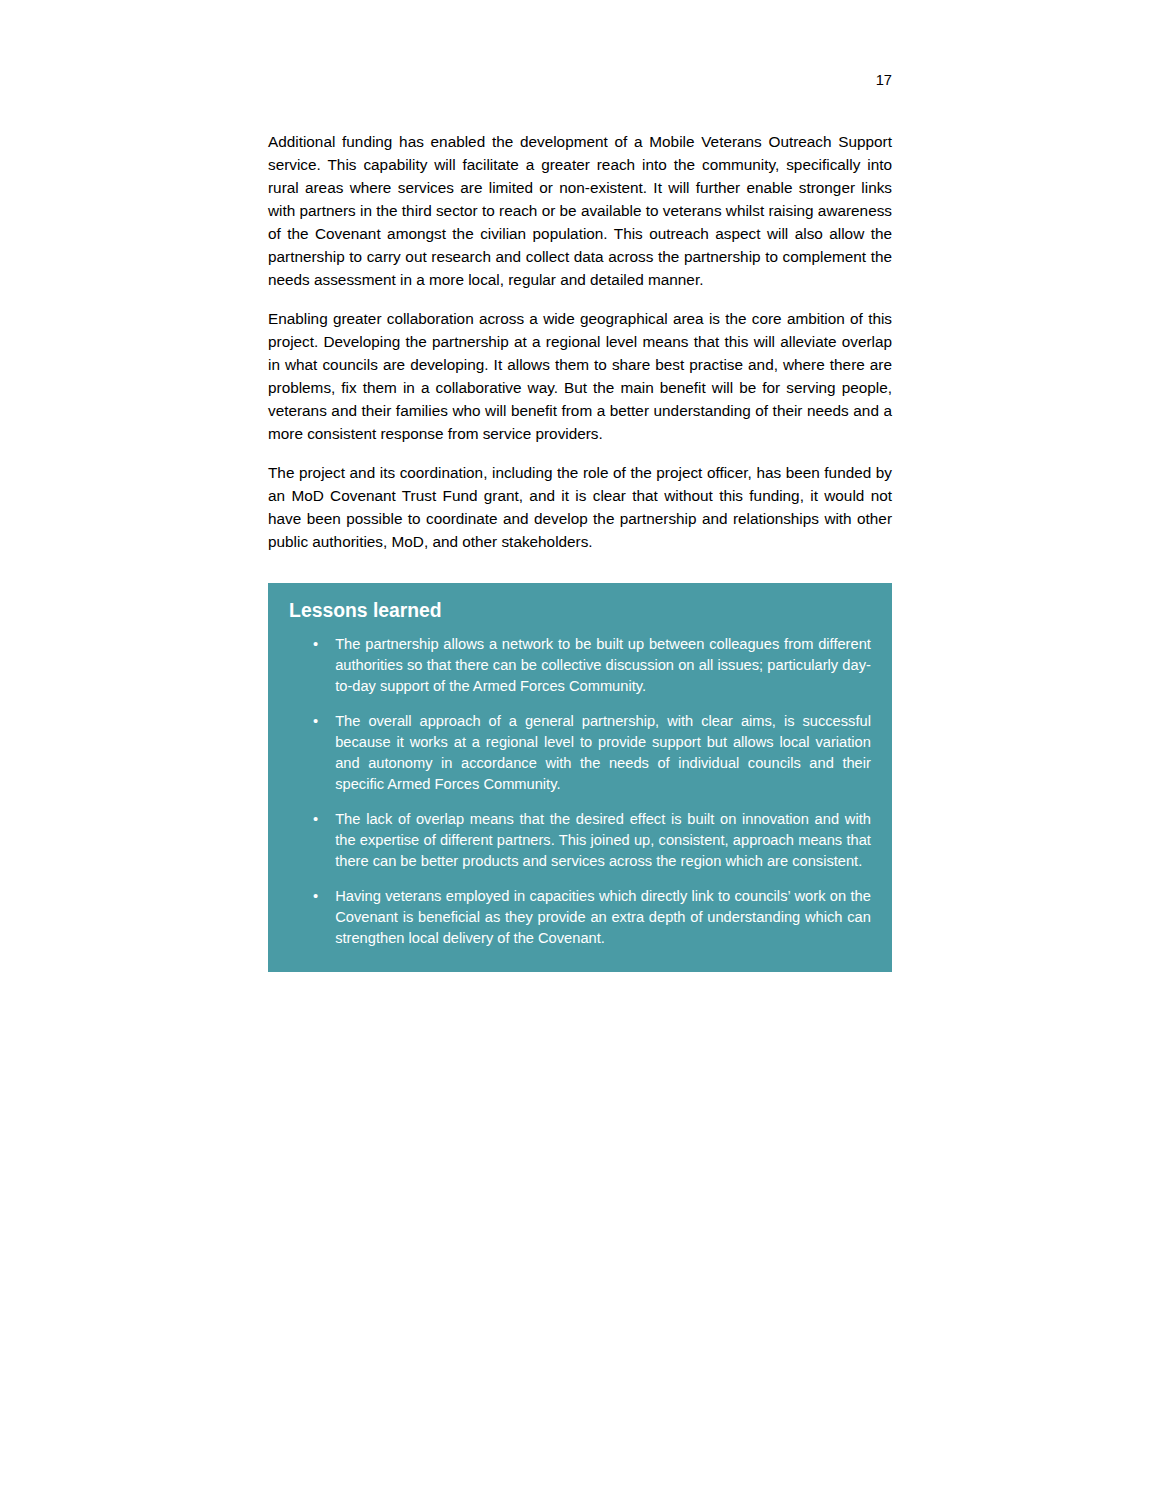17
Additional funding has enabled the development of a Mobile Veterans Outreach Support service. This capability will facilitate a greater reach into the community, specifically into rural areas where services are limited or non-existent. It will further enable stronger links with partners in the third sector to reach or be available to veterans whilst raising awareness of the Covenant amongst the civilian population. This outreach aspect will also allow the partnership to carry out research and collect data across the partnership to complement the needs assessment in a more local, regular and detailed manner.
Enabling greater collaboration across a wide geographical area is the core ambition of this project. Developing the partnership at a regional level means that this will alleviate overlap in what councils are developing. It allows them to share best practise and, where there are problems, fix them in a collaborative way. But the main benefit will be for serving people, veterans and their families who will benefit from a better understanding of their needs and a more consistent response from service providers.
The project and its coordination, including the role of the project officer, has been funded by an MoD Covenant Trust Fund grant, and it is clear that without this funding, it would not have been possible to coordinate and develop the partnership and relationships with other public authorities, MoD, and other stakeholders.
Lessons learned
The partnership allows a network to be built up between colleagues from different authorities so that there can be collective discussion on all issues; particularly day-to-day support of the Armed Forces Community.
The overall approach of a general partnership, with clear aims, is successful because it works at a regional level to provide support but allows local variation and autonomy in accordance with the needs of individual councils and their specific Armed Forces Community.
The lack of overlap means that the desired effect is built on innovation and with the expertise of different partners. This joined up, consistent, approach means that there can be better products and services across the region which are consistent.
Having veterans employed in capacities which directly link to councils’ work on the Covenant is beneficial as they provide an extra depth of understanding which can strengthen local delivery of the Covenant.